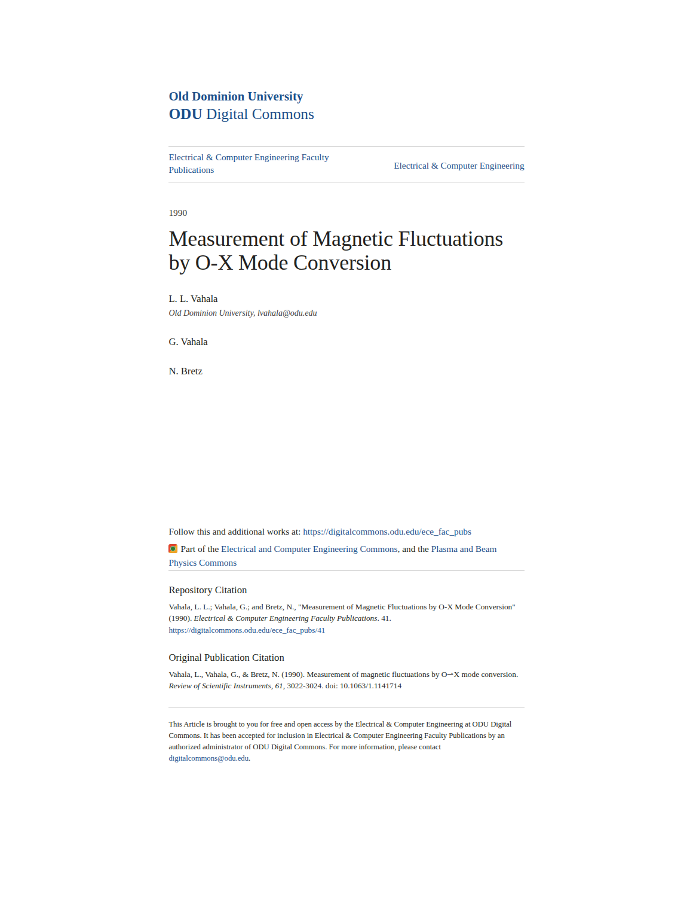Old Dominion University
ODU Digital Commons
Electrical & Computer Engineering Faculty Publications
Electrical & Computer Engineering
1990
Measurement of Magnetic Fluctuations by O-X Mode Conversion
L. L. Vahala
Old Dominion University, lvahala@odu.edu
G. Vahala
N. Bretz
Follow this and additional works at: https://digitalcommons.odu.edu/ece_fac_pubs
Part of the Electrical and Computer Engineering Commons, and the Plasma and Beam Physics Commons
Repository Citation
Vahala, L. L.; Vahala, G.; and Bretz, N., "Measurement of Magnetic Fluctuations by O-X Mode Conversion" (1990). Electrical & Computer Engineering Faculty Publications. 41.
https://digitalcommons.odu.edu/ece_fac_pubs/41
Original Publication Citation
Vahala, L., Vahala, G., & Bretz, N. (1990). Measurement of magnetic fluctuations by O⇀X mode conversion. Review of Scientific Instruments, 61, 3022-3024. doi: 10.1063/1.1141714
This Article is brought to you for free and open access by the Electrical & Computer Engineering at ODU Digital Commons. It has been accepted for inclusion in Electrical & Computer Engineering Faculty Publications by an authorized administrator of ODU Digital Commons. For more information, please contact digitalcommons@odu.edu.